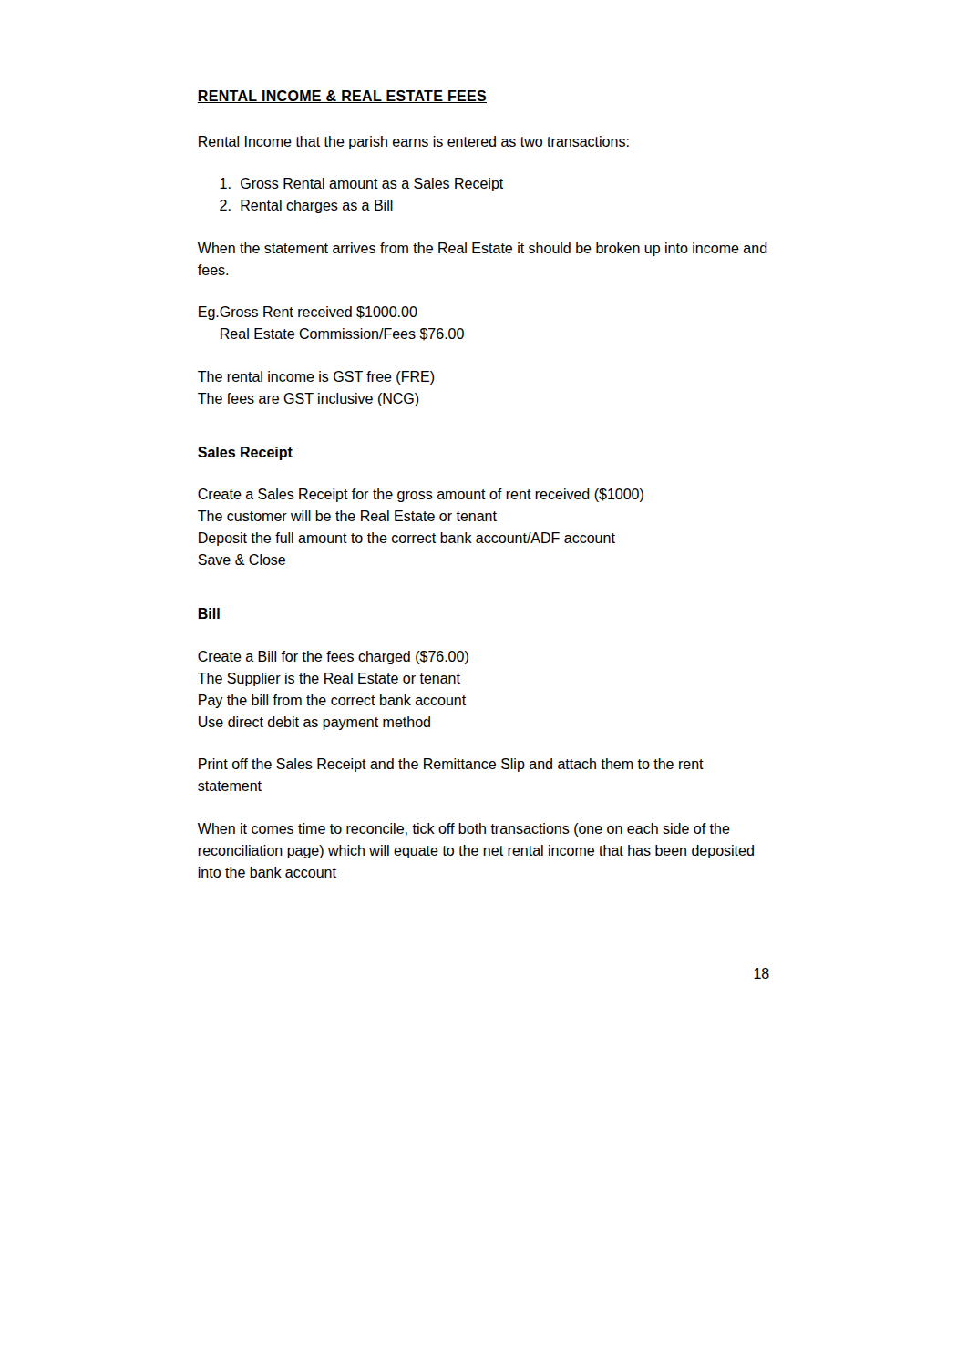RENTAL INCOME & REAL ESTATE FEES
Rental Income that the parish earns is entered as two transactions:
Gross Rental amount as a Sales Receipt
Rental charges as a Bill
When the statement arrives from the Real Estate it should be broken up into income and fees.
| Eg. | Gross Rent received $1000.00 |
| | Real Estate Commission/Fees $76.00 |
The rental income is GST free (FRE)
The fees are GST inclusive (NCG)
Sales Receipt
Create a Sales Receipt for the gross amount of rent received ($1000)
The customer will be the Real Estate or tenant
Deposit the full amount to the correct bank account/ADF account
Save & Close
Bill
Create a Bill for the fees charged ($76.00)
The Supplier is the Real Estate or tenant
Pay the bill from the correct bank account
Use direct debit as payment method
Print off the Sales Receipt and the Remittance Slip and attach them to the rent statement
When it comes time to reconcile, tick off both transactions (one on each side of the reconciliation page) which will equate to the net rental income that has been deposited into the bank account
18